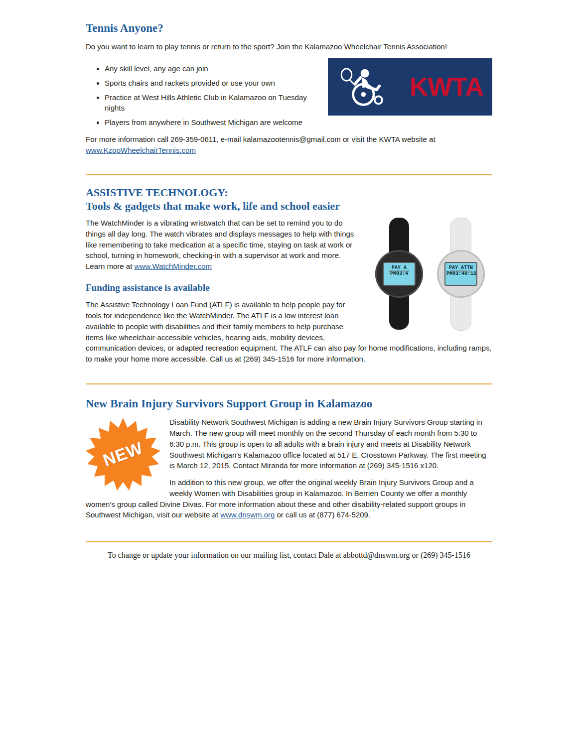Tennis Anyone?
Do you want to learn to play tennis or return to the sport? Join the Kalamazoo Wheelchair Tennis Association!
KWTA
Any skill level, any age can join
Sports chairs and rackets provided or use your own
Practice at West Hills Athletic Club in Kalamazoo on Tuesday nights
Players from anywhere in Southwest Michigan are welcome
For more information call 269-359-0611, e-mail kalamazootennis@gmail.com or visit the KWTA website at www.KzooWheelchairTennis.com
ASSISTIVE TECHNOLOGY:
Tools & gadgets that make work, life and school easier
WatchMinder3 PAY A
PM03:4
WatchMinder3 PAY ATTN
PM03:40:12
The WatchMinder is a vibrating wristwatch that can be set to remind you to do things all day long. The watch vibrates and displays messages to help with things like remembering to take medication at a specific time, staying on task at work or school, turning in homework, checking-in with a supervisor at work and more. Learn more at www.WatchMinder.com
Funding assistance is available
The Assistive Technology Loan Fund (ATLF) is available to help people pay for tools for independence like the WatchMinder. The ATLF is a low interest loan available to people with disabilities and their family members to help purchase items like wheelchair-accessible vehicles, hearing aids, mobility devices, communication devices, or adapted recreation equipment. The ATLF can also pay for home modifications, including ramps, to make your home more accessible. Call us at (269) 345-1516 for more information.
New Brain Injury Survivors Support Group in Kalamazoo
NEW
Disability Network Southwest Michigan is adding a new Brain Injury Survivors Group starting in March. The new group will meet monthly on the second Thursday of each month from 5:30 to 6:30 p.m. This group is open to all adults with a brain injury and meets at Disability Network Southwest Michigan's Kalamazoo office located at 517 E. Crosstown Parkway. The first meeting is March 12, 2015. Contact Miranda for more information at (269) 345-1516 x120.
In addition to this new group, we offer the original weekly Brain Injury Survivors Group and a weekly Women with Disabilities group in Kalamazoo. In Berrien County we offer a monthly women's group called Divine Divas. For more information about these and other disability-related support groups in Southwest Michigan, visit our website at www.dnswm.org or call us at (877) 674-5209.
To change or update your information on our mailing list, contact Dale at abbottd@dnswm.org or (269) 345-1516